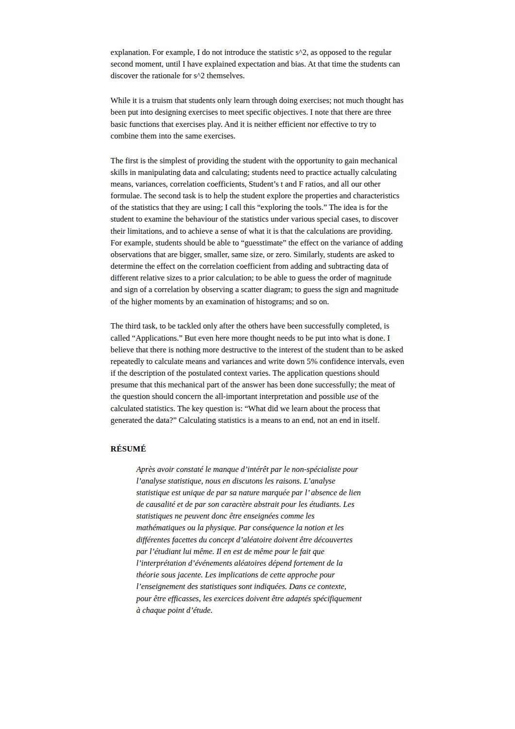explanation. For example, I do not introduce the statistic s^2, as opposed to the regular second moment, until I have explained expectation and bias. At that time the students can discover the rationale for s^2 themselves.
While it is a truism that students only learn through doing exercises; not much thought has been put into designing exercises to meet specific objectives. I note that there are three basic functions that exercises play. And it is neither efficient nor effective to try to combine them into the same exercises.
The first is the simplest of providing the student with the opportunity to gain mechanical skills in manipulating data and calculating; students need to practice actually calculating means, variances, correlation coefficients, Student’s t and F ratios, and all our other formulae. The second task is to help the student explore the properties and characteristics of the statistics that they are using; I call this “exploring the tools.” The idea is for the student to examine the behaviour of the statistics under various special cases, to discover their limitations, and to achieve a sense of what it is that the calculations are providing. For example, students should be able to “guesstimate” the effect on the variance of adding observations that are bigger, smaller, same size, or zero. Similarly, students are asked to determine the effect on the correlation coefficient from adding and subtracting data of different relative sizes to a prior calculation; to be able to guess the order of magnitude and sign of a correlation by observing a scatter diagram; to guess the sign and magnitude of the higher moments by an examination of histograms; and so on.
The third task, to be tackled only after the others have been successfully completed, is called “Applications.” But even here more thought needs to be put into what is done. I believe that there is nothing more destructive to the interest of the student than to be asked repeatedly to calculate means and variances and write down 5% confidence intervals, even if the description of the postulated context varies. The application questions should presume that this mechanical part of the answer has been done successfully; the meat of the question should concern the all-important interpretation and possible use of the calculated statistics. The key question is: “What did we learn about the process that generated the data?” Calculating statistics is a means to an end, not an end in itself.
RÉSUMÉ
Après avoir constaté le manque d’intérêt par le non-spécialiste pour l’analyse statistique, nous en discutons les raisons. L’analyse statistique est unique de par sa nature marquée par l’ absence de lien de causalité et de par son caractère abstrait pour les étudiants. Les statistiques ne peuvent donc être enseignées comme les mathématiques ou la physique. Par conséquence la notion et les différentes facettes du concept d’aléatoire doivent être découvertes par l’étudiant lui même. Il en est de même pour le fait que l’interprétation d’événements aléatoires dépend fortement de la théorie sous jacente. Les implications de cette approche pour l’enseignement des statistiques sont indiquées. Dans ce contexte, pour être efficasses, les exercices doivent être adaptés spécifiquement à chaque point d’étude.